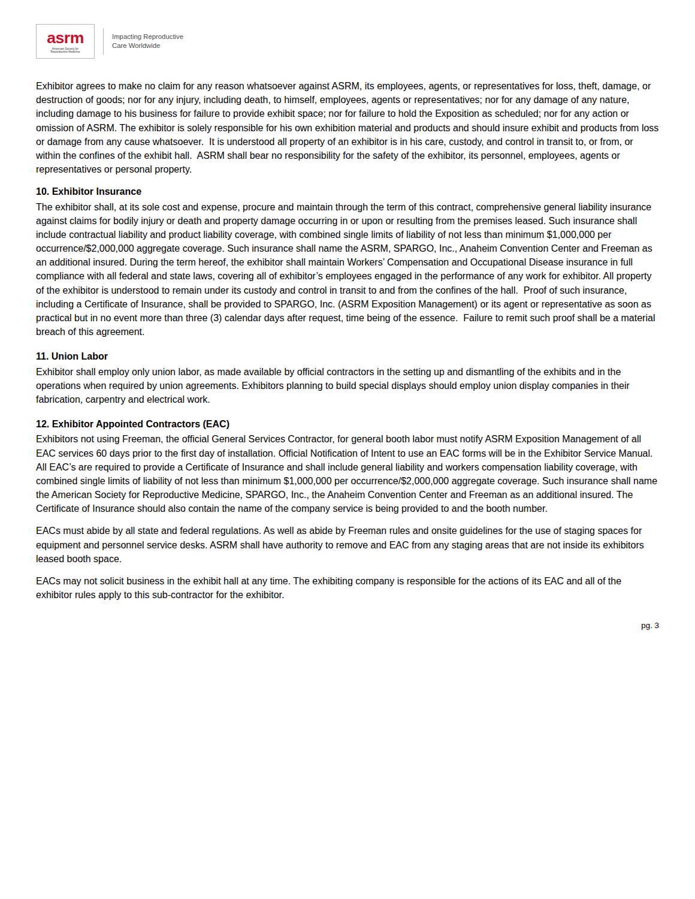asrm American Society for
Reproductive Medicine
Impacting Reproductive
Care Worldwide
Exhibitor agrees to make no claim for any reason whatsoever against ASRM, its employees, agents, or representatives for loss, theft, damage, or destruction of goods; nor for any injury, including death, to himself, employees, agents or representatives; nor for any damage of any nature, including damage to his business for failure to provide exhibit space; nor for failure to hold the Exposition as scheduled; nor for any action or omission of ASRM. The exhibitor is solely responsible for his own exhibition material and products and should insure exhibit and products from loss or damage from any cause whatsoever. It is understood all property of an exhibitor is in his care, custody, and control in transit to, or from, or within the confines of the exhibit hall. ASRM shall bear no responsibility for the safety of the exhibitor, its personnel, employees, agents or representatives or personal property.
10. Exhibitor Insurance
The exhibitor shall, at its sole cost and expense, procure and maintain through the term of this contract, comprehensive general liability insurance against claims for bodily injury or death and property damage occurring in or upon or resulting from the premises leased. Such insurance shall include contractual liability and product liability coverage, with combined single limits of liability of not less than minimum $1,000,000 per occurrence/$2,000,000 aggregate coverage. Such insurance shall name the ASRM, SPARGO, Inc., Anaheim Convention Center and Freeman as an additional insured. During the term hereof, the exhibitor shall maintain Workers’ Compensation and Occupational Disease insurance in full compliance with all federal and state laws, covering all of exhibitor’s employees engaged in the performance of any work for exhibitor. All property of the exhibitor is understood to remain under its custody and control in transit to and from the confines of the hall. Proof of such insurance, including a Certificate of Insurance, shall be provided to SPARGO, Inc. (ASRM Exposition Management) or its agent or representative as soon as practical but in no event more than three (3) calendar days after request, time being of the essence. Failure to remit such proof shall be a material breach of this agreement.
11. Union Labor
Exhibitor shall employ only union labor, as made available by official contractors in the setting up and dismantling of the exhibits and in the operations when required by union agreements. Exhibitors planning to build special displays should employ union display companies in their fabrication, carpentry and electrical work.
12. Exhibitor Appointed Contractors (EAC)
Exhibitors not using Freeman, the official General Services Contractor, for general booth labor must notify ASRM Exposition Management of all EAC services 60 days prior to the first day of installation. Official Notification of Intent to use an EAC forms will be in the Exhibitor Service Manual. All EAC’s are required to provide a Certificate of Insurance and shall include general liability and workers compensation liability coverage, with combined single limits of liability of not less than minimum $1,000,000 per occurrence/$2,000,000 aggregate coverage. Such insurance shall name the American Society for Reproductive Medicine, SPARGO, Inc., the Anaheim Convention Center and Freeman as an additional insured. The Certificate of Insurance should also contain the name of the company service is being provided to and the booth number.
EACs must abide by all state and federal regulations. As well as abide by Freeman rules and onsite guidelines for the use of staging spaces for equipment and personnel service desks. ASRM shall have authority to remove and EAC from any staging areas that are not inside its exhibitors leased booth space.
EACs may not solicit business in the exhibit hall at any time. The exhibiting company is responsible for the actions of its EAC and all of the exhibitor rules apply to this sub-contractor for the exhibitor.
pg. 3